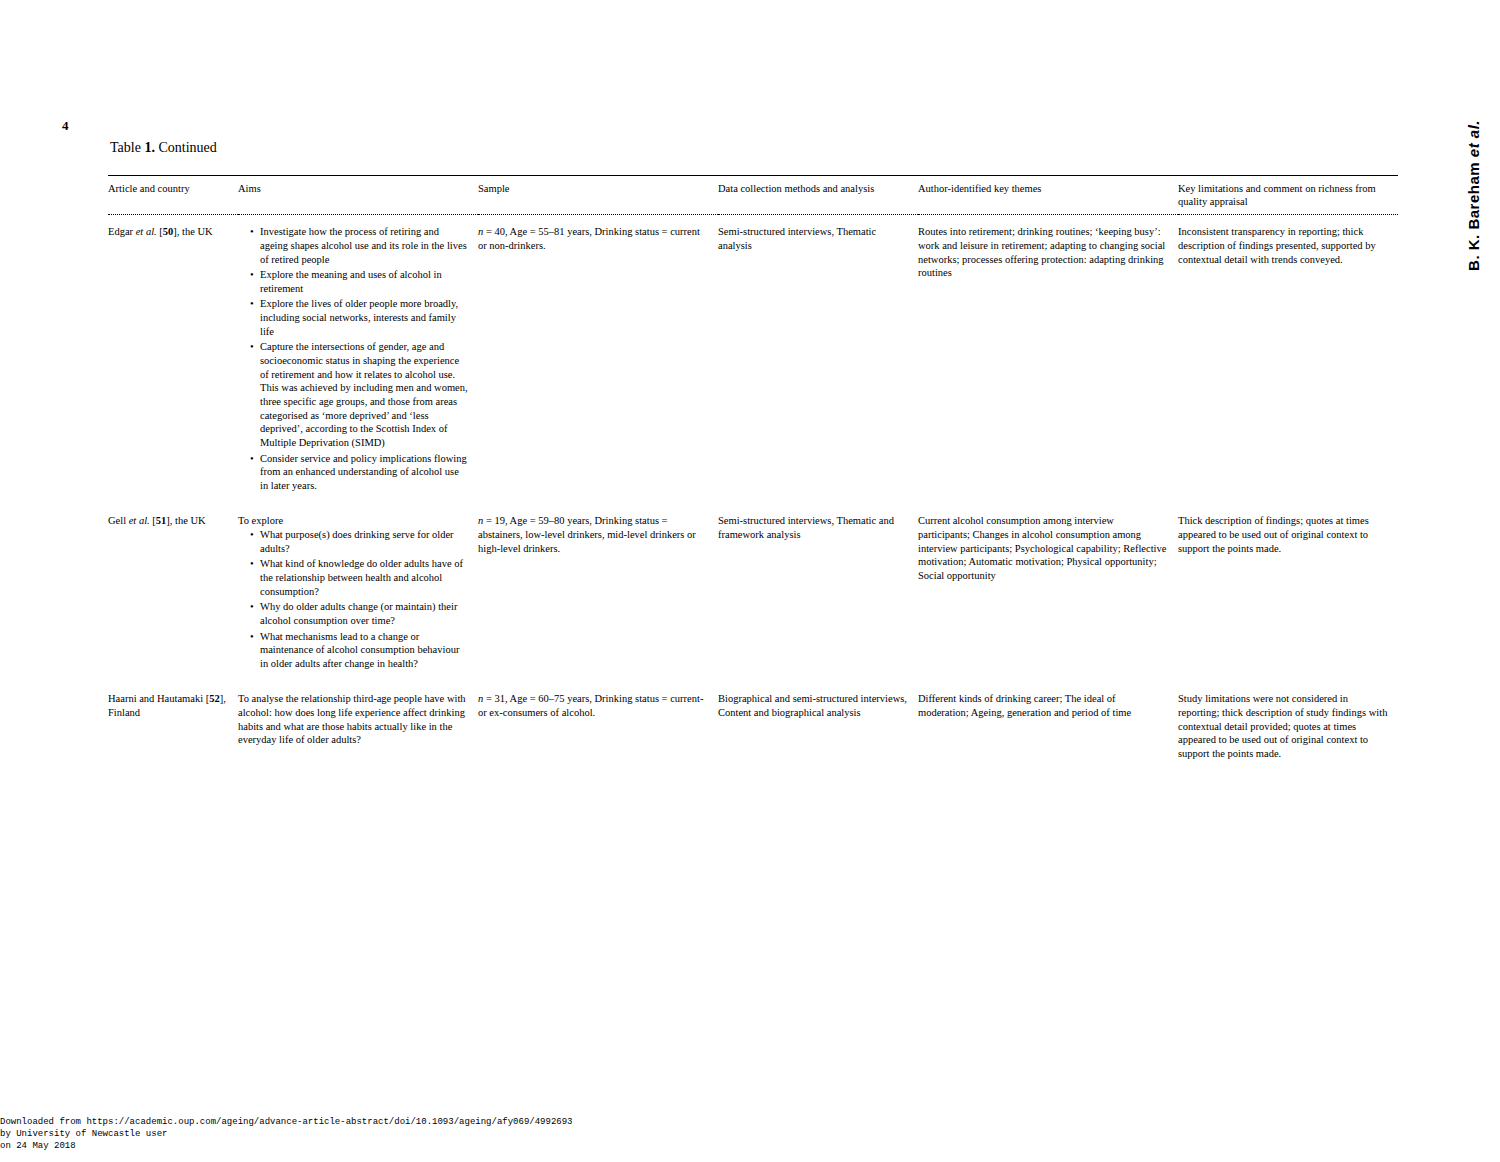4
B. K. Bareham et al.
Table 1. Continued
| Article and country | Aims | Sample | Data collection methods and analysis | Author-identified key themes | Key limitations and comment on richness from quality appraisal |
| --- | --- | --- | --- | --- | --- |
| Edgar et al. [ 50 ], the UK | Investigate how the process of retiring and ageing shapes alcohol use and its role in the lives of retired people Explore the meaning and uses of alcohol in retirement Explore the lives of older people more broadly, including social networks, interests and family life Capture the intersections of gender, age and socioeconomic status in shaping the experience of retirement and how it relates to alcohol use. This was achieved by including men and women, three specific age groups, and those from areas categorised as ‘more deprived’ and ‘less deprived’, according to the Scottish Index of Multiple Deprivation (SIMD) Consider service and policy implications flowing from an enhanced understanding of alcohol use in later years. | n = 40, Age = 55–81 years, Drinking status = current or non-drinkers. | Semi-structured interviews, Thematic analysis | Routes into retirement; drinking routines; ‘keeping busy’: work and leisure in retirement; adapting to changing social networks; processes offering protection: adapting drinking routines | Inconsistent transparency in reporting; thick description of findings presented, supported by contextual detail with trends conveyed. |
| Gell et al. [ 51 ], the UK | To explore What purpose(s) does drinking serve for older adults? What kind of knowledge do older adults have of the relationship between health and alcohol consumption? Why do older adults change (or maintain) their alcohol consumption over time? What mechanisms lead to a change or maintenance of alcohol consumption behaviour in older adults after change in health? | n = 19, Age = 59–80 years, Drinking status = abstainers, low-level drinkers, mid-level drinkers or high-level drinkers. | Semi-structured interviews, Thematic and framework analysis | Current alcohol consumption among interview participants; Changes in alcohol consumption among interview participants; Psychological capability; Reflective motivation; Automatic motivation; Physical opportunity; Social opportunity | Thick description of findings; quotes at times appeared to be used out of original context to support the points made. |
| Haarni and Hautamaki [ 52 ], Finland | To analyse the relationship third-age people have with alcohol: how does long life experience affect drinking habits and what are those habits actually like in the everyday life of older adults? | n = 31, Age = 60–75 years, Drinking status = current- or ex-consumers of alcohol. | Biographical and semi-structured interviews, Content and biographical analysis | Different kinds of drinking career; The ideal of moderation; Ageing, generation and period of time | Study limitations were not considered in reporting; thick description of study findings with contextual detail provided; quotes at times appeared to be used out of original context to support the points made. |
Downloaded from https://academic.oup.com/ageing/advance-article-abstract/doi/10.1093/ageing/afy069/4992693
by University of Newcastle user
on 24 May 2018